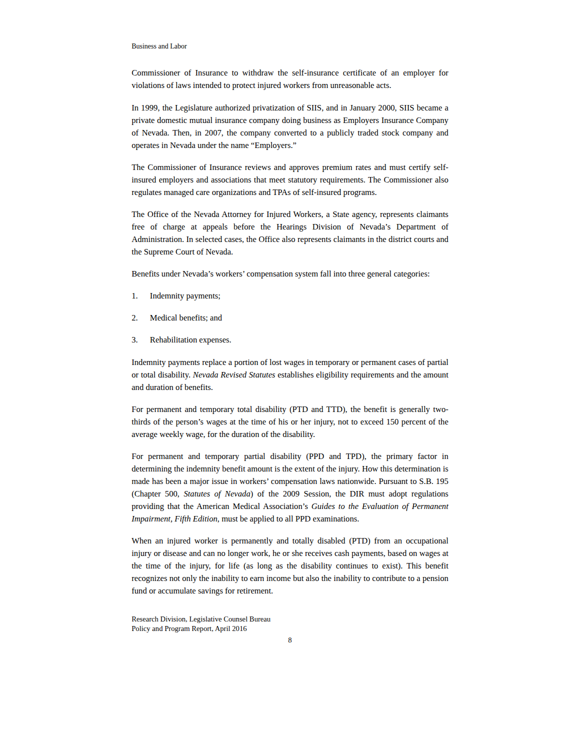Business and Labor
Commissioner of Insurance to withdraw the self-insurance certificate of an employer for violations of laws intended to protect injured workers from unreasonable acts.
In 1999, the Legislature authorized privatization of SIIS, and in January 2000, SIIS became a private domestic mutual insurance company doing business as Employers Insurance Company of Nevada. Then, in 2007, the company converted to a publicly traded stock company and operates in Nevada under the name “Employers.”
The Commissioner of Insurance reviews and approves premium rates and must certify self-insured employers and associations that meet statutory requirements. The Commissioner also regulates managed care organizations and TPAs of self-insured programs.
The Office of the Nevada Attorney for Injured Workers, a State agency, represents claimants free of charge at appeals before the Hearings Division of Nevada’s Department of Administration. In selected cases, the Office also represents claimants in the district courts and the Supreme Court of Nevada.
Benefits under Nevada’s workers’ compensation system fall into three general categories:
1. Indemnity payments;
2. Medical benefits; and
3. Rehabilitation expenses.
Indemnity payments replace a portion of lost wages in temporary or permanent cases of partial or total disability. Nevada Revised Statutes establishes eligibility requirements and the amount and duration of benefits.
For permanent and temporary total disability (PTD and TTD), the benefit is generally two-thirds of the person’s wages at the time of his or her injury, not to exceed 150 percent of the average weekly wage, for the duration of the disability.
For permanent and temporary partial disability (PPD and TPD), the primary factor in determining the indemnity benefit amount is the extent of the injury. How this determination is made has been a major issue in workers’ compensation laws nationwide. Pursuant to S.B. 195 (Chapter 500, Statutes of Nevada) of the 2009 Session, the DIR must adopt regulations providing that the American Medical Association’s Guides to the Evaluation of Permanent Impairment, Fifth Edition, must be applied to all PPD examinations.
When an injured worker is permanently and totally disabled (PTD) from an occupational injury or disease and can no longer work, he or she receives cash payments, based on wages at the time of the injury, for life (as long as the disability continues to exist). This benefit recognizes not only the inability to earn income but also the inability to contribute to a pension fund or accumulate savings for retirement.
Research Division, Legislative Counsel Bureau
Policy and Program Report, April 2016
8